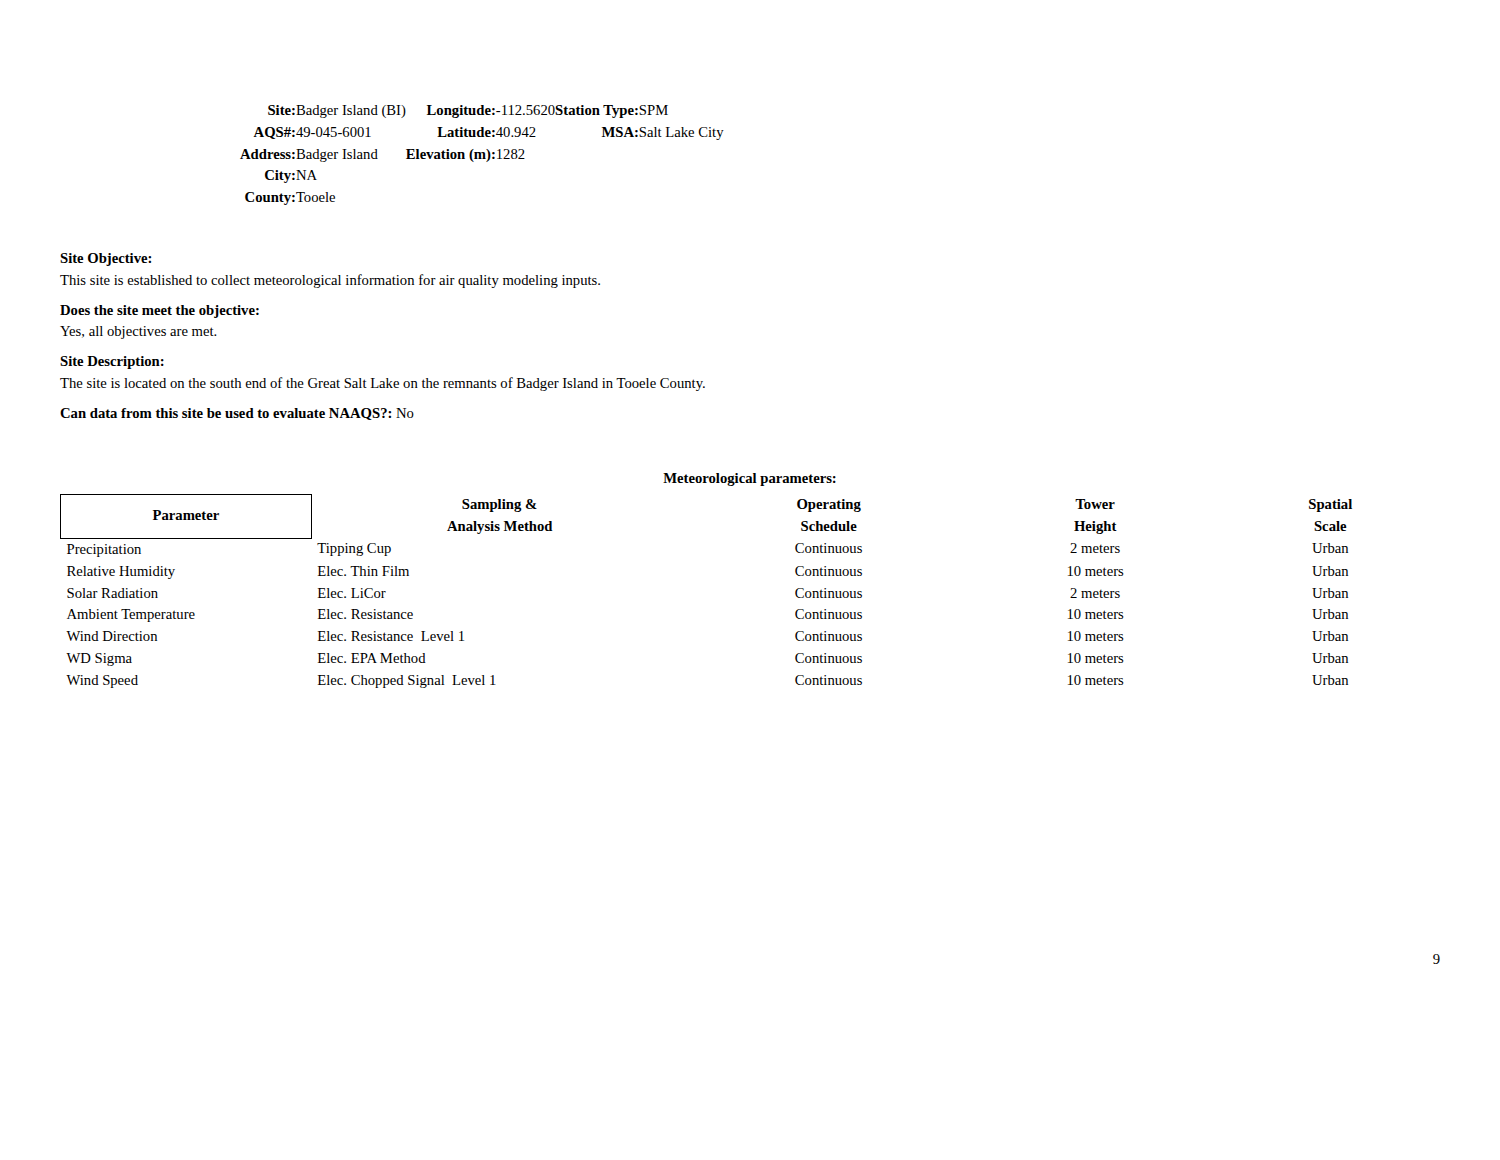| Site: | Badger Island (BI) | Longitude: | -112.5620 | Station Type: | SPM |
| AQS#: | 49-045-6001 | Latitude: | 40.942 | MSA: | Salt Lake City |
| Address: | Badger Island | Elevation (m): | 1282 | | |
| City: | NA | | | | |
| County: | Tooele | | | | |
Site Objective:
This site is established to collect meteorological information for air quality modeling inputs.
Does the site meet the objective:
Yes, all objectives are met.
Site Description:
The site is located on the south end of the Great Salt Lake on the remnants of Badger Island in Tooele County.
Can data from this site be used to evaluate NAAQS?: No
Meteorological parameters:
| Parameter | Sampling & | Operating | Tower | Spatial |
| --- | --- | --- | --- | --- |
| Analysis Method | Schedule | Height | Scale |
| Precipitation | Tipping Cup | Continuous | 2 meters | Urban |
| Relative Humidity | Elec. Thin Film | Continuous | 10 meters | Urban |
| Solar Radiation | Elec. LiCor | Continuous | 2 meters | Urban |
| Ambient Temperature | Elec. Resistance | Continuous | 10 meters | Urban |
| Wind Direction | Elec. Resistance Level 1 | Continuous | 10 meters | Urban |
| WD Sigma | Elec. EPA Method | Continuous | 10 meters | Urban |
| Wind Speed | Elec. Chopped Signal Level 1 | Continuous | 10 meters | Urban |
9